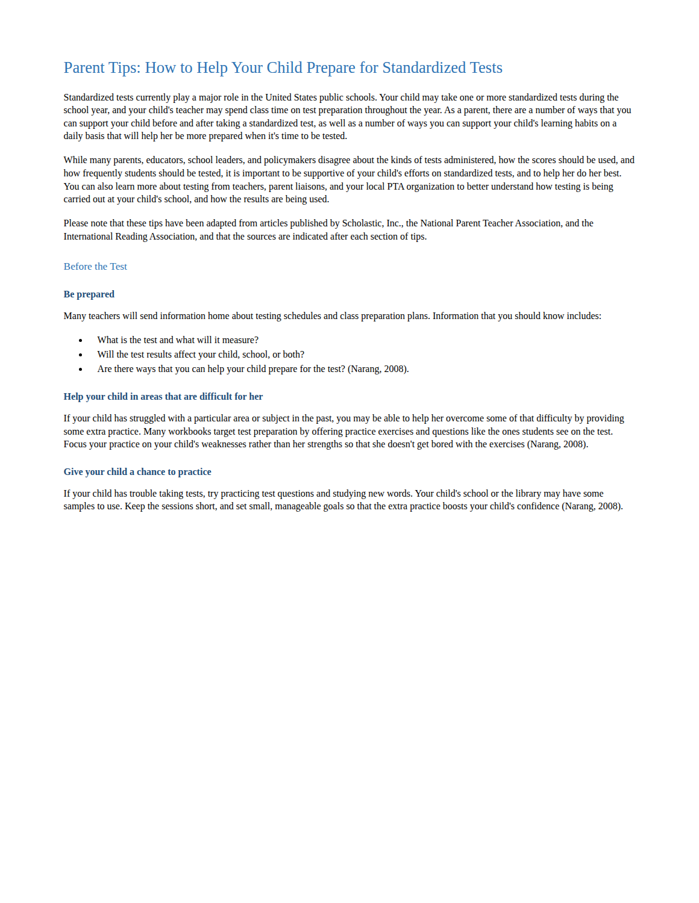Parent Tips: How to Help Your Child Prepare for Standardized Tests
Standardized tests currently play a major role in the United States public schools. Your child may take one or more standardized tests during the school year, and your child's teacher may spend class time on test preparation throughout the year. As a parent, there are a number of ways that you can support your child before and after taking a standardized test, as well as a number of ways you can support your child's learning habits on a daily basis that will help her be more prepared when it's time to be tested.
While many parents, educators, school leaders, and policymakers disagree about the kinds of tests administered, how the scores should be used, and how frequently students should be tested, it is important to be supportive of your child's efforts on standardized tests, and to help her do her best. You can also learn more about testing from teachers, parent liaisons, and your local PTA organization to better understand how testing is being carried out at your child's school, and how the results are being used.
Please note that these tips have been adapted from articles published by Scholastic, Inc., the National Parent Teacher Association, and the International Reading Association, and that the sources are indicated after each section of tips.
Before the Test
Be prepared
Many teachers will send information home about testing schedules and class preparation plans. Information that you should know includes:
What is the test and what will it measure?
Will the test results affect your child, school, or both?
Are there ways that you can help your child prepare for the test? (Narang, 2008).
Help your child in areas that are difficult for her
If your child has struggled with a particular area or subject in the past, you may be able to help her overcome some of that difficulty by providing some extra practice. Many workbooks target test preparation by offering practice exercises and questions like the ones students see on the test. Focus your practice on your child's weaknesses rather than her strengths so that she doesn't get bored with the exercises (Narang, 2008).
Give your child a chance to practice
If your child has trouble taking tests, try practicing test questions and studying new words. Your child's school or the library may have some samples to use. Keep the sessions short, and set small, manageable goals so that the extra practice boosts your child's confidence (Narang, 2008).